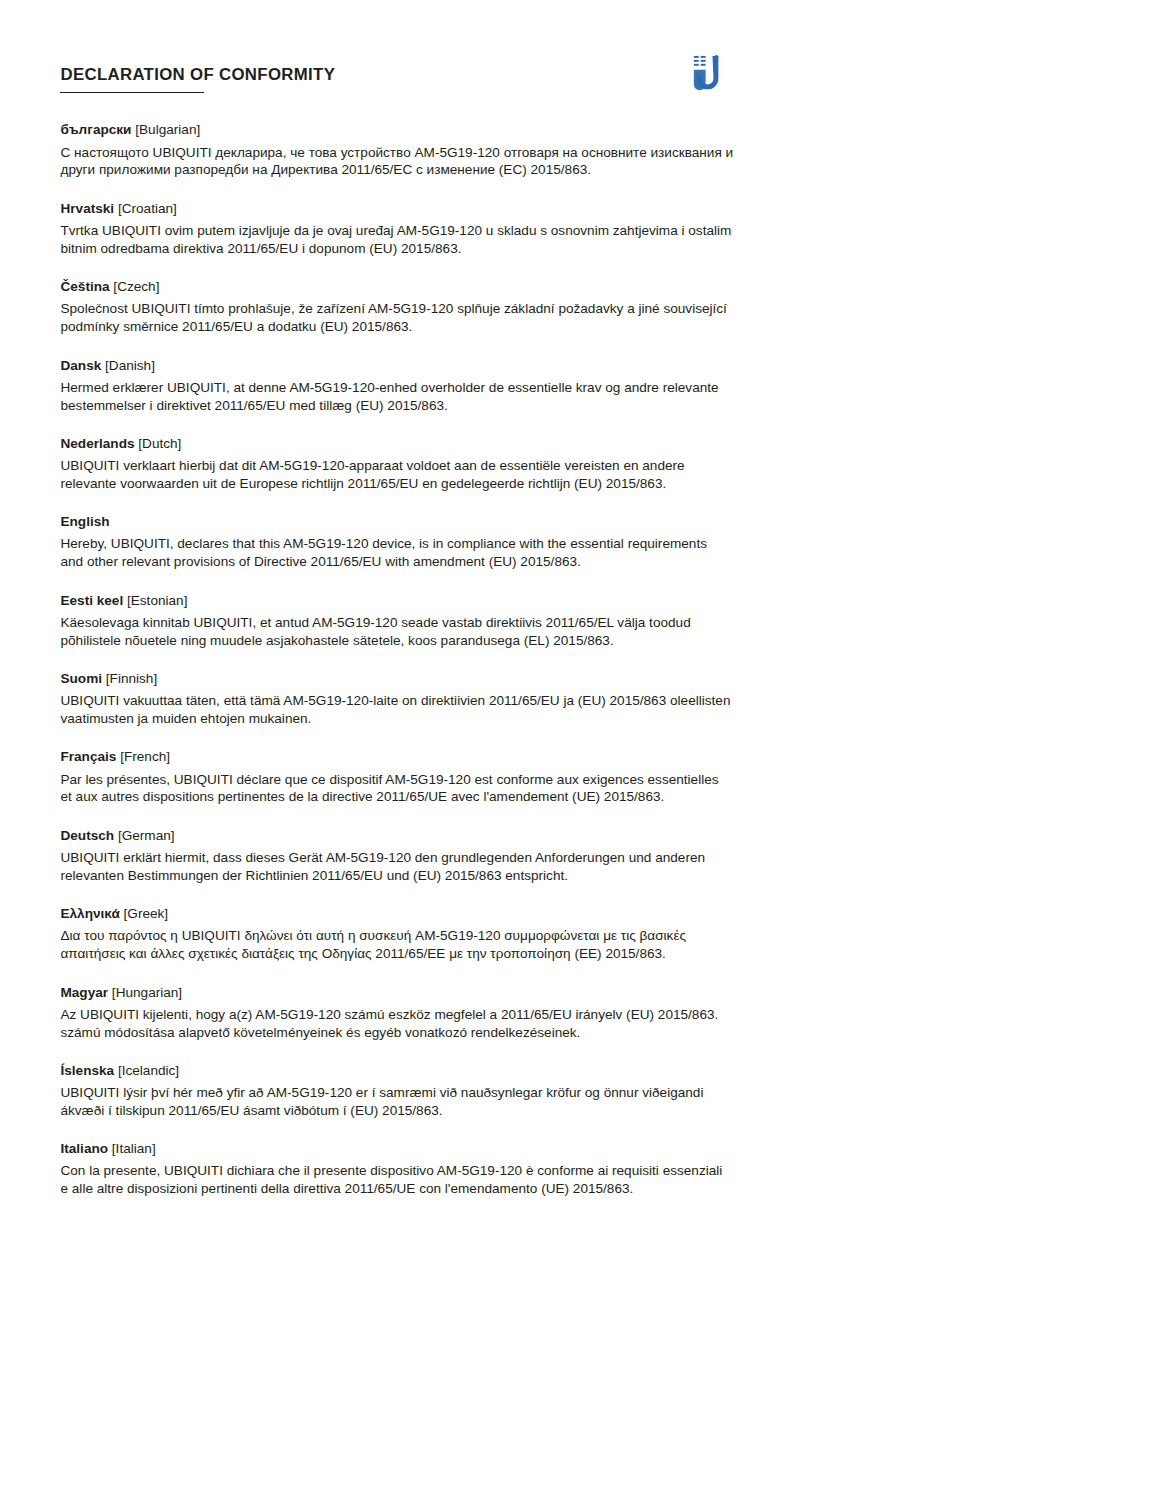DECLARATION OF CONFORMITY
български [Bulgarian]
С настоящото UBIQUITI декларира, че това устройство AM-5G19-120 отговаря на основните изисквания и други приложими разпоредби на Директива 2011/65/ЕС с изменение (ЕС) 2015/863.
Hrvatski [Croatian]
Tvrtka UBIQUITI ovim putem izjavljuje da je ovaj uređaj AM-5G19-120 u skladu s osnovnim zahtjevima i ostalim bitnim odredbama direktiva 2011/65/EU i dopunom (EU) 2015/863.
Čeština [Czech]
Společnost UBIQUITI tímto prohlašuje, že zařízení AM-5G19-120 splňuje základní požadavky a jiné související podmínky směrnice 2011/65/EU a dodatku (EU) 2015/863.
Dansk [Danish]
Hermed erklærer UBIQUITI, at denne AM-5G19-120-enhed overholder de essentielle krav og andre relevante bestemmelser i direktivet 2011/65/EU med tillæg (EU) 2015/863.
Nederlands [Dutch]
UBIQUITI verklaart hierbij dat dit AM-5G19-120-apparaat voldoet aan de essentiële vereisten en andere relevante voorwaarden uit de Europese richtlijn 2011/65/EU en gedelegeerde richtlijn (EU) 2015/863.
English
Hereby, UBIQUITI, declares that this AM-5G19-120 device, is in compliance with the essential requirements and other relevant provisions of Directive 2011/65/EU with amendment (EU) 2015/863.
Eesti keel [Estonian]
Käesolevaga kinnitab UBIQUITI, et antud AM-5G19-120 seade vastab direktiivis 2011/65/EL välja toodud põhilistele nõuetele ning muudele asjakohastele sätetele, koos parandusega (EL) 2015/863.
Suomi [Finnish]
UBIQUITI vakuuttaa täten, että tämä AM-5G19-120-laite on direktiivien 2011/65/EU ja (EU) 2015/863 oleellisten vaatimusten ja muiden ehtojen mukainen.
Français [French]
Par les présentes, UBIQUITI déclare que ce dispositif AM-5G19-120 est conforme aux exigences essentielles et aux autres dispositions pertinentes de la directive 2011/65/UE avec l'amendement (UE) 2015/863.
Deutsch [German]
UBIQUITI erklärt hiermit, dass dieses Gerät AM-5G19-120 den grundlegenden Anforderungen und anderen relevanten Bestimmungen der Richtlinien 2011/65/EU und (EU) 2015/863 entspricht.
Ελληνικά [Greek]
Δια του παρόντος η UBIQUITI δηλώνει ότι αυτή η συσκευή AM-5G19-120 συμμορφώνεται με τις βασικές απαιτήσεις και άλλες σχετικές διατάξεις της Οδηγίας 2011/65/ΕΕ με την τροποποίηση (ΕΕ) 2015/863.
Magyar [Hungarian]
Az UBIQUITI kijelenti, hogy a(z) AM-5G19-120 számú eszköz megfelel a 2011/65/EU irányelv (EU) 2015/863. számú módosítása alapvető követelményeinek és egyéb vonatkozó rendelkezéseinek.
Íslenska [Icelandic]
UBIQUITI lýsir því hér með yfir að AM-5G19-120 er í samræmi við nauðsynlegar kröfur og önnur viðeigandi ákvæði í tilskipun 2011/65/EU ásamt viðbótum í (EU) 2015/863.
Italiano [Italian]
Con la presente, UBIQUITI dichiara che il presente dispositivo AM-5G19-120 è conforme ai requisiti essenziali e alle altre disposizioni pertinenti della direttiva 2011/65/UE con l'emendamento (UE) 2015/863.